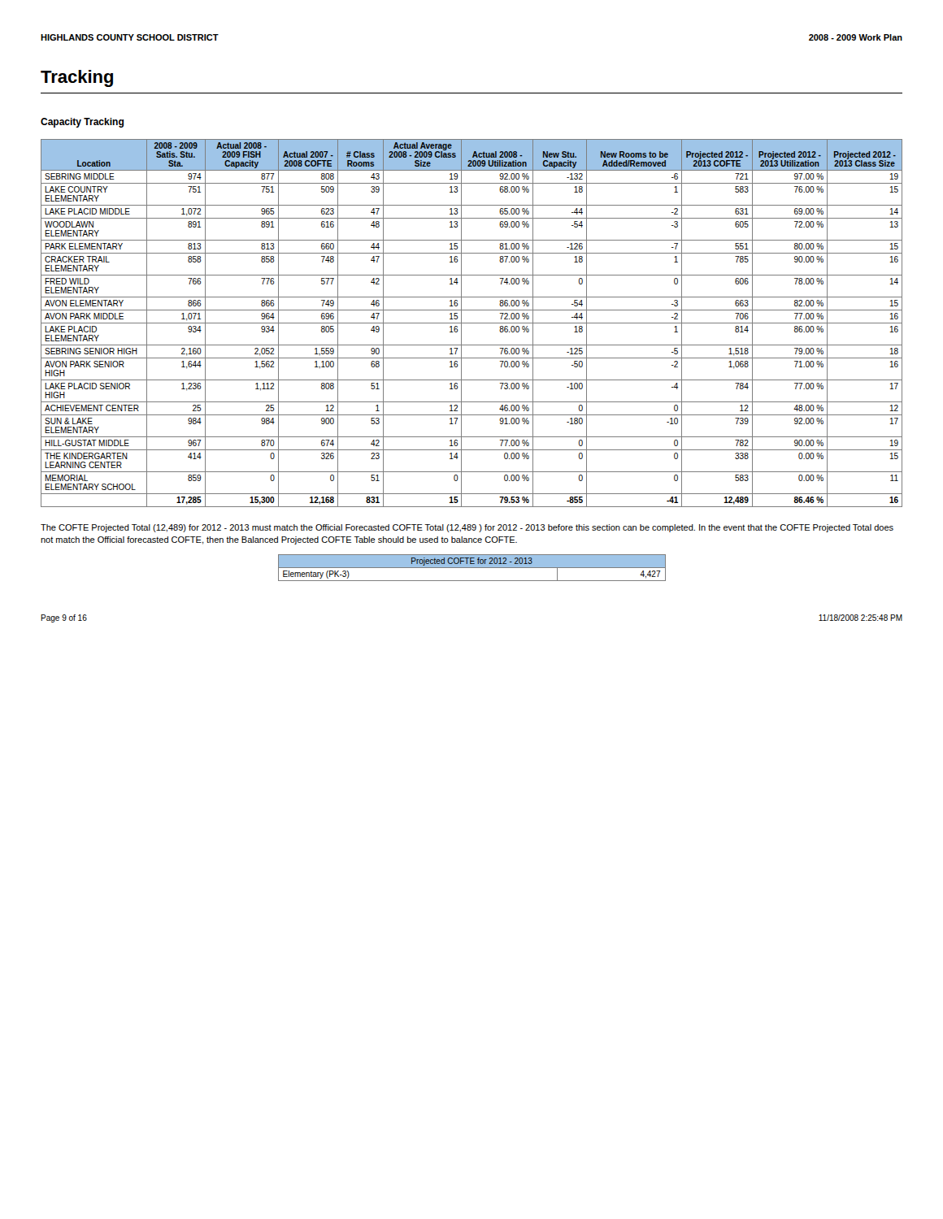HIGHLANDS COUNTY SCHOOL DISTRICT
2008 - 2009 Work Plan
Tracking
Capacity Tracking
| Location | 2008 - 2009 Satis. Stu. Sta. | Actual 2008 - 2009 FISH Capacity | Actual 2007 - 2008 COFTE | # Class Rooms | Actual Average 2008 - 2009 Class Size | Actual 2008 - 2009 Utilization | New Stu. Capacity | New Rooms to be Added/Removed | Projected 2012 - 2013 COFTE | Projected 2012 - 2013 Utilization | Projected 2012 - 2013 Class Size |
| --- | --- | --- | --- | --- | --- | --- | --- | --- | --- | --- | --- |
| SEBRING MIDDLE | 974 | 877 | 808 | 43 | 19 | 92.00 % | -132 | -6 | 721 | 97.00 % | 19 |
| LAKE COUNTRY ELEMENTARY | 751 | 751 | 509 | 39 | 13 | 68.00 % | 18 | 1 | 583 | 76.00 % | 15 |
| LAKE PLACID MIDDLE | 1,072 | 965 | 623 | 47 | 13 | 65.00 % | -44 | -2 | 631 | 69.00 % | 14 |
| WOODLAWN ELEMENTARY | 891 | 891 | 616 | 48 | 13 | 69.00 % | -54 | -3 | 605 | 72.00 % | 13 |
| PARK ELEMENTARY | 813 | 813 | 660 | 44 | 15 | 81.00 % | -126 | -7 | 551 | 80.00 % | 15 |
| CRACKER TRAIL ELEMENTARY | 858 | 858 | 748 | 47 | 16 | 87.00 % | 18 | 1 | 785 | 90.00 % | 16 |
| FRED WILD ELEMENTARY | 766 | 776 | 577 | 42 | 14 | 74.00 % | 0 | 0 | 606 | 78.00 % | 14 |
| AVON ELEMENTARY | 866 | 866 | 749 | 46 | 16 | 86.00 % | -54 | -3 | 663 | 82.00 % | 15 |
| AVON PARK MIDDLE | 1,071 | 964 | 696 | 47 | 15 | 72.00 % | -44 | -2 | 706 | 77.00 % | 16 |
| LAKE PLACID ELEMENTARY | 934 | 934 | 805 | 49 | 16 | 86.00 % | 18 | 1 | 814 | 86.00 % | 16 |
| SEBRING SENIOR HIGH | 2,160 | 2,052 | 1,559 | 90 | 17 | 76.00 % | -125 | -5 | 1,518 | 79.00 % | 18 |
| AVON PARK SENIOR HIGH | 1,644 | 1,562 | 1,100 | 68 | 16 | 70.00 % | -50 | -2 | 1,068 | 71.00 % | 16 |
| LAKE PLACID SENIOR HIGH | 1,236 | 1,112 | 808 | 51 | 16 | 73.00 % | -100 | -4 | 784 | 77.00 % | 17 |
| ACHIEVEMENT CENTER | 25 | 25 | 12 | 1 | 12 | 46.00 % | 0 | 0 | 12 | 48.00 % | 12 |
| SUN & LAKE ELEMENTARY | 984 | 984 | 900 | 53 | 17 | 91.00 % | -180 | -10 | 739 | 92.00 % | 17 |
| HILL-GUSTAT MIDDLE | 967 | 870 | 674 | 42 | 16 | 77.00 % | 0 | 0 | 782 | 90.00 % | 19 |
| THE KINDERGARTEN LEARNING CENTER | 414 | 0 | 326 | 23 | 14 | 0.00 % | 0 | 0 | 338 | 0.00 % | 15 |
| MEMORIAL ELEMENTARY SCHOOL | 859 | 0 | 0 | 51 | 0 | 0.00 % | 0 | 0 | 583 | 0.00 % | 11 |
| | 17,285 | 15,300 | 12,168 | 831 | 15 | 79.53 % | -855 | -41 | 12,489 | 86.46 % | 16 |
The COFTE Projected Total (12,489) for 2012 - 2013 must match the Official Forecasted COFTE Total (12,489 ) for 2012 - 2013 before this section can be completed. In the event that the COFTE Projected Total does not match the Official forecasted COFTE, then the Balanced Projected COFTE Table should be used to balance COFTE.
| Projected COFTE for 2012 - 2013 |
| --- |
| Elementary (PK-3) | 4,427 |
Page 9 of 16
11/18/2008 2:25:48 PM